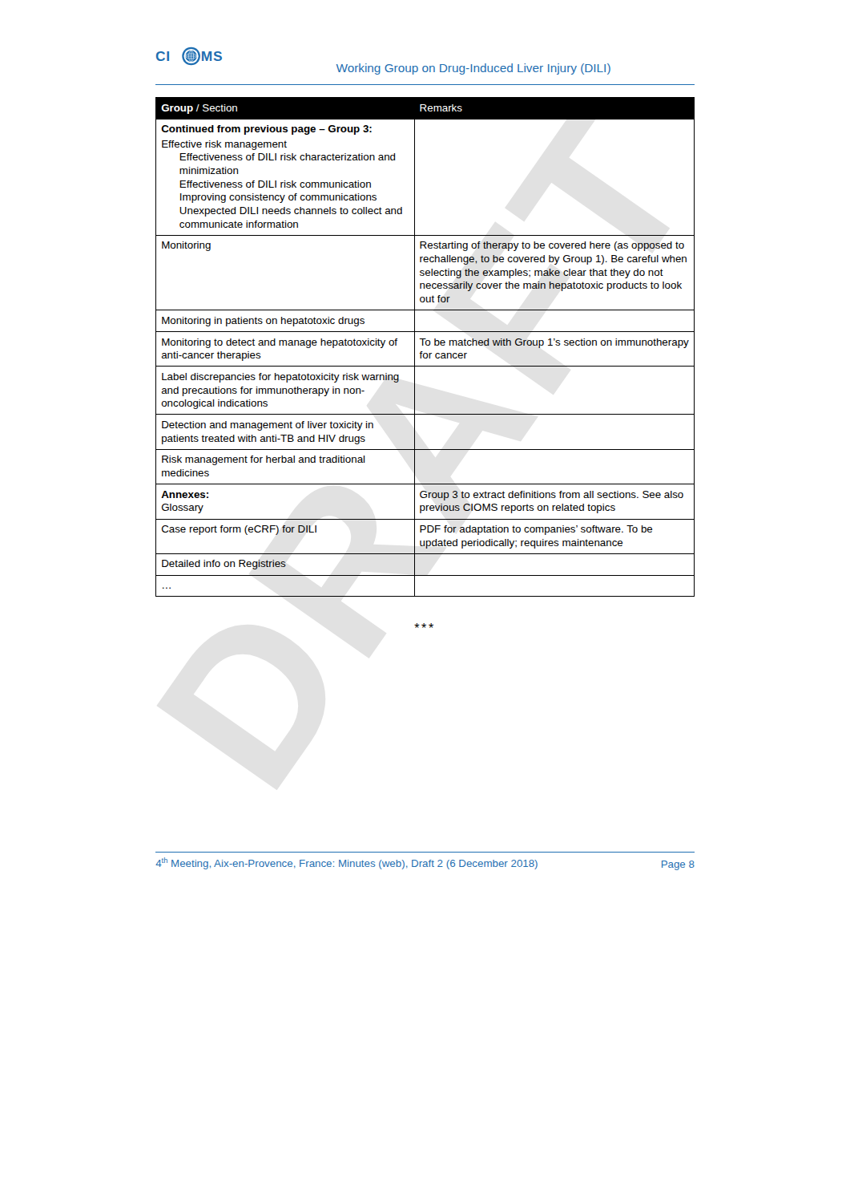DRAFT
CI MS
Working Group on Drug-Induced Liver Injury (DILI)
| Group / Section | Remarks |
| --- | --- |
| Continued from previous page – Group 3: Effective risk management Effectiveness of DILI risk characterization and minimization Effectiveness of DILI risk communication Improving consistency of communications Unexpected DILI needs channels to collect and communicate information | |
| Monitoring | Restarting of therapy to be covered here (as opposed to rechallenge, to be covered by Group 1). Be careful when selecting the examples; make clear that they do not necessarily cover the main hepatotoxic products to look out for |
| Monitoring in patients on hepatotoxic drugs | |
| Monitoring to detect and manage hepatotoxicity of anti-cancer therapies | To be matched with Group 1’s section on immunotherapy for cancer |
| Label discrepancies for hepatotoxicity risk warning and precautions for immunotherapy in non-oncological indications | |
| Detection and management of liver toxicity in patients treated with anti-TB and HIV drugs | |
| Risk management for herbal and traditional medicines | |
| Annexes: Glossary | Group 3 to extract definitions from all sections. See also previous CIOMS reports on related topics |
| Case report form (eCRF) for DILI | PDF for adaptation to companies’ software. To be updated periodically; requires maintenance |
| Detailed info on Registries | |
| … | |
***
4th Meeting, Aix-en-Provence, France: Minutes (web), Draft 2 (6 December 2018)
Page 8